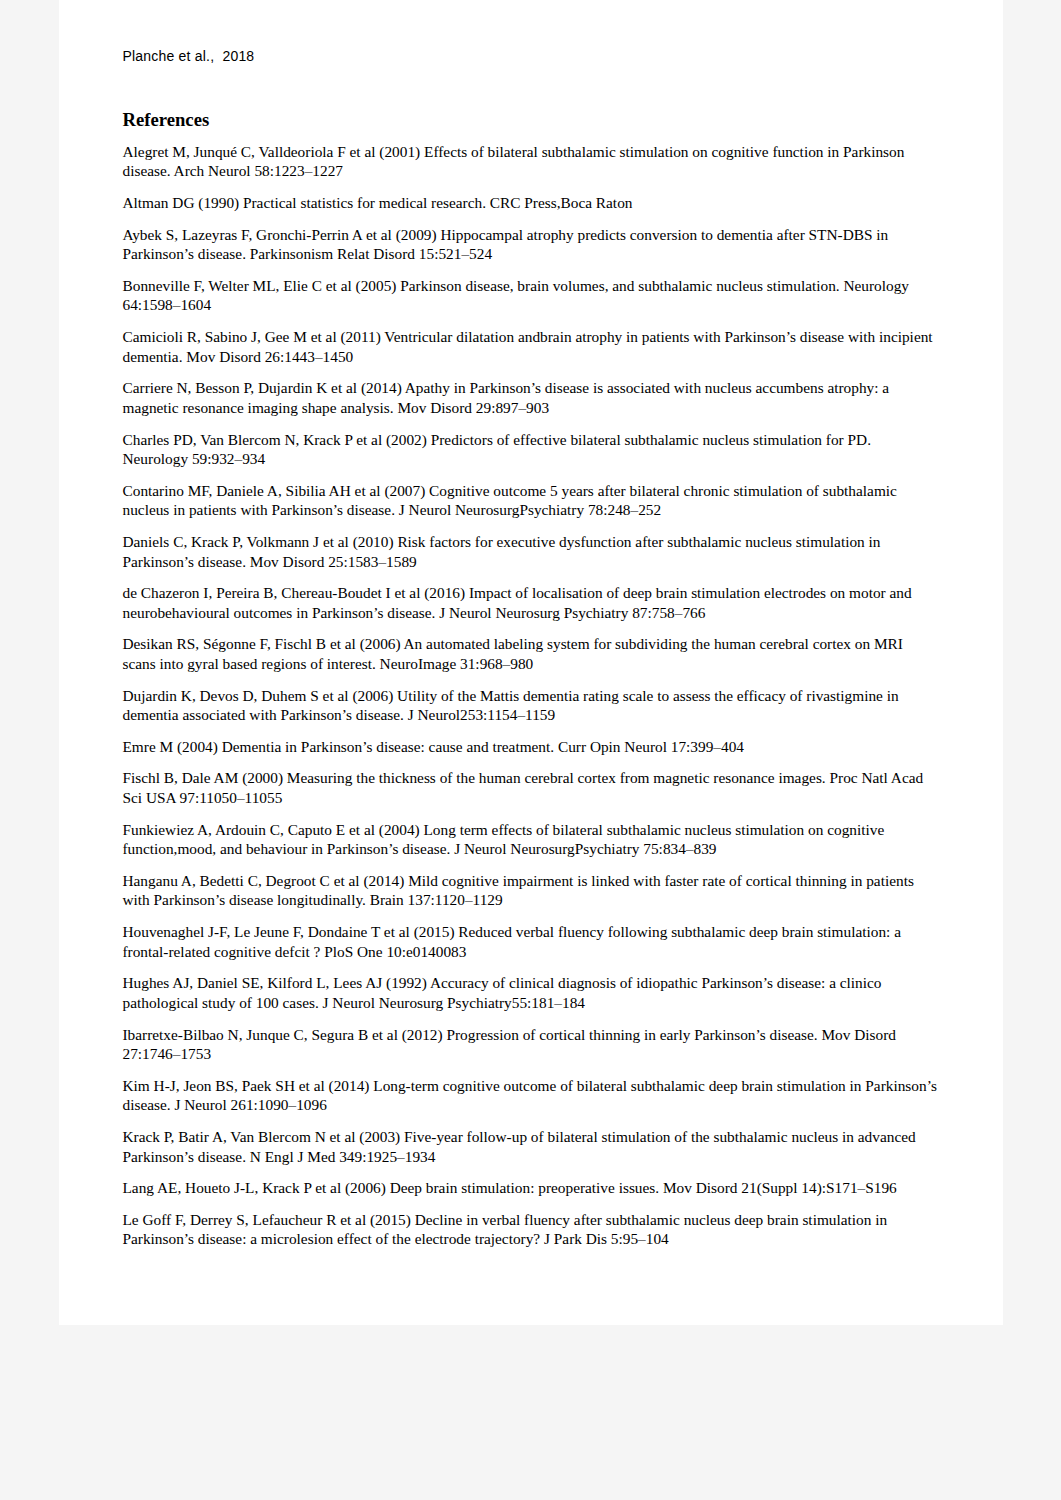Planche et al., 2018
References
Alegret M, Junqué C, Valldeoriola F et al (2001) Effects of bilateral subthalamic stimulation on cognitive function in Parkinson disease. Arch Neurol 58:1223–1227
Altman DG (1990) Practical statistics for medical research. CRC Press,Boca Raton
Aybek S, Lazeyras F, Gronchi-Perrin A et al (2009) Hippocampal atrophy predicts conversion to dementia after STN-DBS in Parkinson’s disease. Parkinsonism Relat Disord 15:521–524
Bonneville F, Welter ML, Elie C et al (2005) Parkinson disease, brain volumes, and subthalamic nucleus stimulation. Neurology 64:1598–1604
Camicioli R, Sabino J, Gee M et al (2011) Ventricular dilatation andbrain atrophy in patients with Parkinson’s disease with incipient dementia. Mov Disord 26:1443–1450
Carriere N, Besson P, Dujardin K et al (2014) Apathy in Parkinson’s disease is associated with nucleus accumbens atrophy: a magnetic resonance imaging shape analysis. Mov Disord 29:897–903
Charles PD, Van Blercom N, Krack P et al (2002) Predictors of effective bilateral subthalamic nucleus stimulation for PD. Neurology 59:932–934
Contarino MF, Daniele A, Sibilia AH et al (2007) Cognitive outcome 5 years after bilateral chronic stimulation of subthalamic nucleus in patients with Parkinson’s disease. J Neurol NeurosurgPsychiatry 78:248–252
Daniels C, Krack P, Volkmann J et al (2010) Risk factors for executive dysfunction after subthalamic nucleus stimulation in Parkinson’s disease. Mov Disord 25:1583–1589
de Chazeron I, Pereira B, Chereau-Boudet I et al (2016) Impact of localisation of deep brain stimulation electrodes on motor and neurobehavioural outcomes in Parkinson’s disease. J Neurol Neurosurg Psychiatry 87:758–766
Desikan RS, Ségonne F, Fischl B et al (2006) An automated labeling system for subdividing the human cerebral cortex on MRI scans into gyral based regions of interest. NeuroImage 31:968–980
Dujardin K, Devos D, Duhem S et al (2006) Utility of the Mattis dementia rating scale to assess the efficacy of rivastigmine in dementia associated with Parkinson’s disease. J Neurol253:1154–1159
Emre M (2004) Dementia in Parkinson’s disease: cause and treatment. Curr Opin Neurol 17:399–404
Fischl B, Dale AM (2000) Measuring the thickness of the human cerebral cortex from magnetic resonance images. Proc Natl Acad Sci USA 97:11050–11055
Funkiewiez A, Ardouin C, Caputo E et al (2004) Long term effects of bilateral subthalamic nucleus stimulation on cognitive function,mood, and behaviour in Parkinson’s disease. J Neurol NeurosurgPsychiatry 75:834–839
Hanganu A, Bedetti C, Degroot C et al (2014) Mild cognitive impairment is linked with faster rate of cortical thinning in patients with Parkinson’s disease longitudinally. Brain 137:1120–1129
Houvenaghel J-F, Le Jeune F, Dondaine T et al (2015) Reduced verbal fluency following subthalamic deep brain stimulation: a frontal-related cognitive defcit ? PloS One 10:e0140083
Hughes AJ, Daniel SE, Kilford L, Lees AJ (1992) Accuracy of clinical diagnosis of idiopathic Parkinson’s disease: a clinico pathological study of 100 cases. J Neurol Neurosurg Psychiatry55:181–184
Ibarretxe-Bilbao N, Junque C, Segura B et al (2012) Progression of cortical thinning in early Parkinson’s disease. Mov Disord 27:1746–1753
Kim H-J, Jeon BS, Paek SH et al (2014) Long-term cognitive outcome of bilateral subthalamic deep brain stimulation in Parkinson’s disease. J Neurol 261:1090–1096
Krack P, Batir A, Van Blercom N et al (2003) Five-year follow-up of bilateral stimulation of the subthalamic nucleus in advanced Parkinson’s disease. N Engl J Med 349:1925–1934
Lang AE, Houeto J-L, Krack P et al (2006) Deep brain stimulation: preoperative issues. Mov Disord 21(Suppl 14):S171–S196
Le Goff F, Derrey S, Lefaucheur R et al (2015) Decline in verbal fluency after subthalamic nucleus deep brain stimulation in Parkinson’s disease: a microlesion effect of the electrode trajectory? J Park Dis 5:95–104